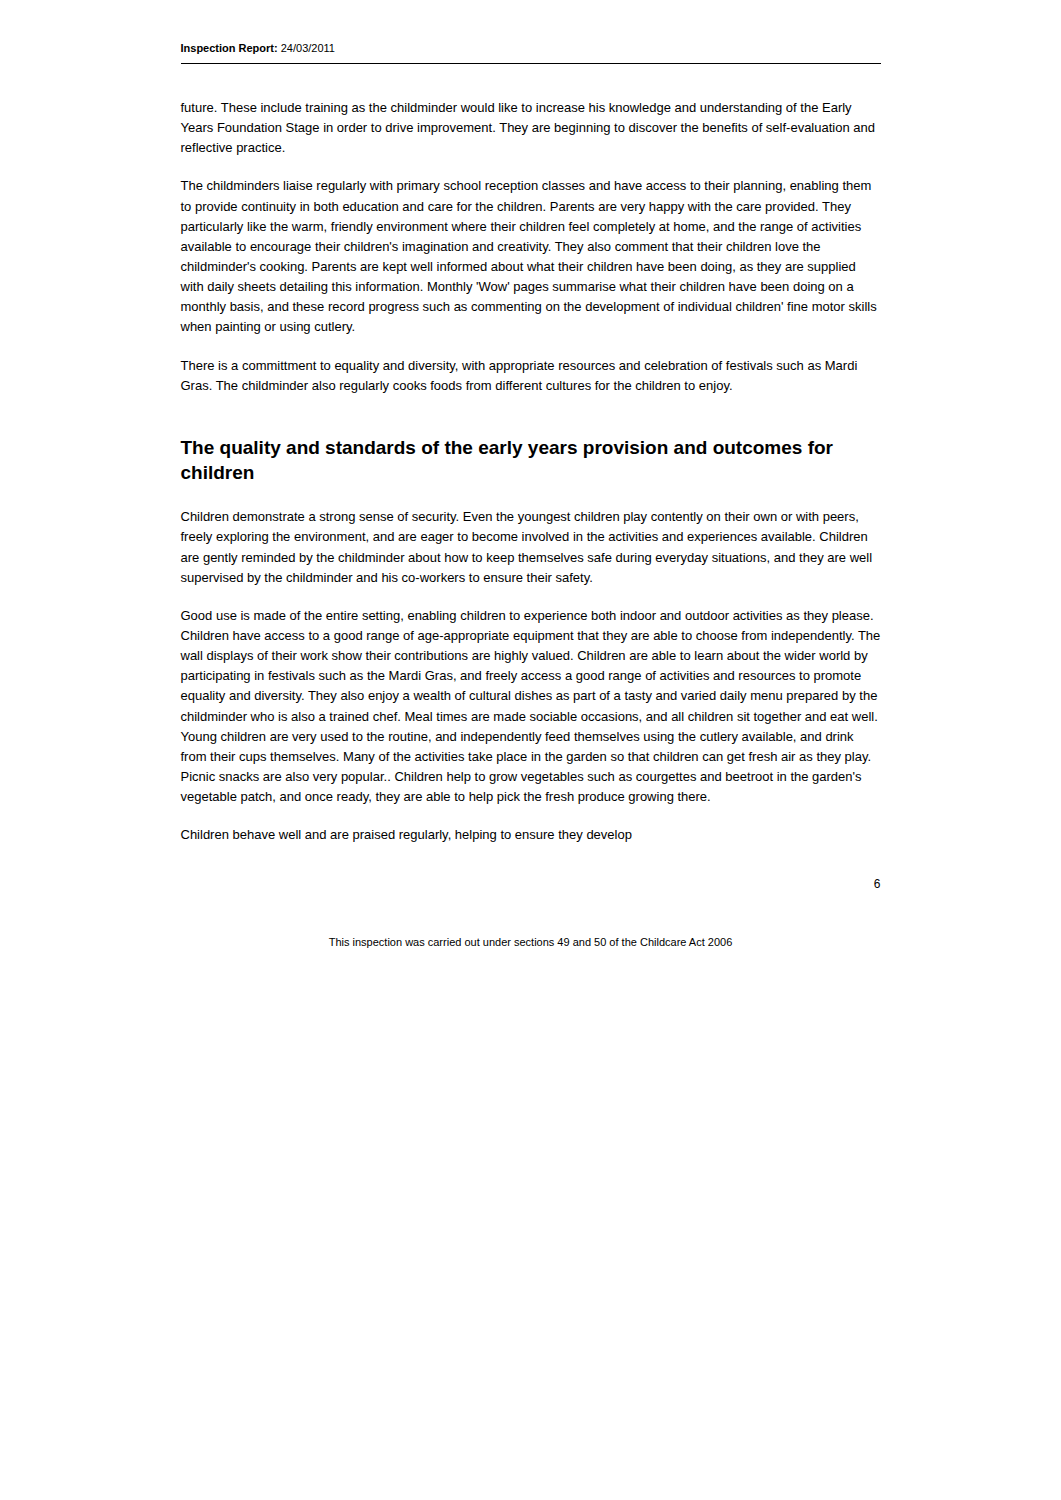Inspection Report: 24/03/2011
future. These include training as the childminder would like to increase his knowledge and understanding of the Early Years Foundation Stage in order to drive improvement. They are beginning to discover the benefits of self-evaluation and reflective practice.
The childminders liaise regularly with primary school reception classes and have access to their planning, enabling them to provide continuity in both education and care for the children. Parents are very happy with the care provided. They particularly like the warm, friendly environment where their children feel completely at home, and the range of activities available to encourage their children's imagination and creativity. They also comment that their children love the childminder's cooking. Parents are kept well informed about what their children have been doing, as they are supplied with daily sheets detailing this information. Monthly 'Wow' pages summarise what their children have been doing on a monthly basis, and these record progress such as commenting on the development of individual children' fine motor skills when painting or using cutlery.
There is a committment to equality and diversity, with appropriate resources and celebration of festivals such as Mardi Gras. The childminder also regularly cooks foods from different cultures for the children to enjoy.
The quality and standards of the early years provision and outcomes for children
Children demonstrate a strong sense of security. Even the youngest children play contently on their own or with peers, freely exploring the environment, and are eager to become involved in the activities and experiences available. Children are gently reminded by the childminder about how to keep themselves safe during everyday situations, and they are well supervised by the childminder and his co-workers to ensure their safety.
Good use is made of the entire setting, enabling children to experience both indoor and outdoor activities as they please. Children have access to a good range of age-appropriate equipment that they are able to choose from independently. The wall displays of their work show their contributions are highly valued. Children are able to learn about the wider world by participating in festivals such as the Mardi Gras, and freely access a good range of activities and resources to promote equality and diversity. They also enjoy a wealth of cultural dishes as part of a tasty and varied daily menu prepared by the childminder who is also a trained chef. Meal times are made sociable occasions, and all children sit together and eat well. Young children are very used to the routine, and independently feed themselves using the cutlery available, and drink from their cups themselves. Many of the activities take place in the garden so that children can get fresh air as they play. Picnic snacks are also very popular.. Children help to grow vegetables such as courgettes and beetroot in the garden's vegetable patch, and once ready, they are able to help pick the fresh produce growing there.
Children behave well and are praised regularly, helping to ensure they develop
6
This inspection was carried out under sections 49 and 50 of the Childcare Act 2006